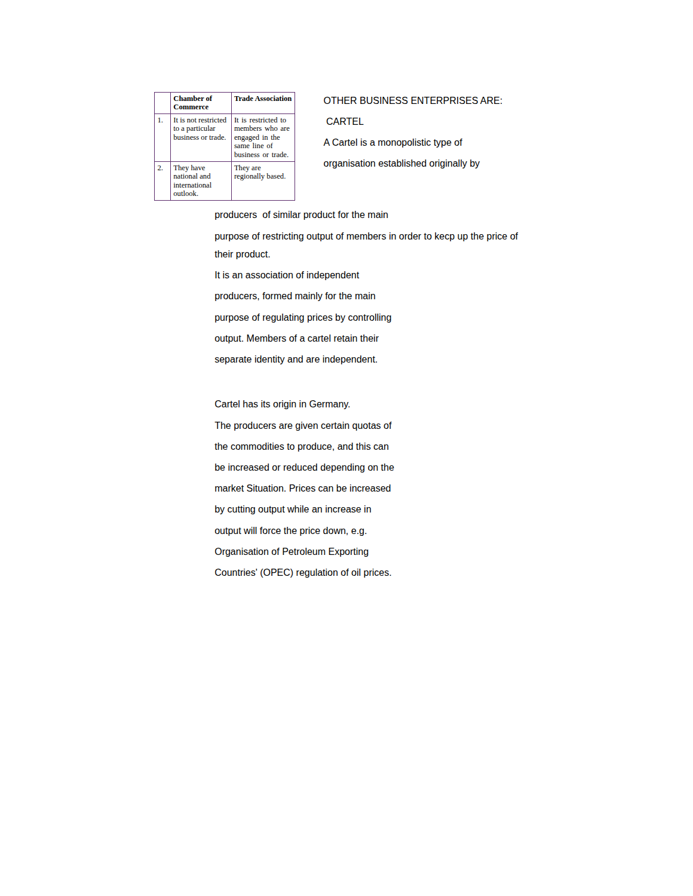| | Chamber of Commerce | Trade Association |
| --- | --- | --- |
| 1. | It is not restricted to a particular business or trade. | It is restricted to members who are engaged in the same line of business or trade. |
| 2. | They have national and international outlook. | They are regionally based. |
OTHER BUSINESS ENTERPRISES ARE:
CARTEL
A Cartel is a monopolistic type of
organisation established originally by
producers of similar product for the main
purpose of restricting output of members in order to kecp up the price of their product.
It is an association of independent
producers, formed mainly for the main
purpose of regulating prices by controlling
output. Members of a cartel retain their
separate identity and are independent.
Cartel has its origin in Germany.
The producers are given certain quotas of
the commodities to produce, and this can
be increased or reduced depending on the
market Situation. Prices can be increased
by cutting output while an increase in
output will force the price down, e.g.
Organisation of Petroleum Exporting
Countries' (OPEC) regulation of oil prices.